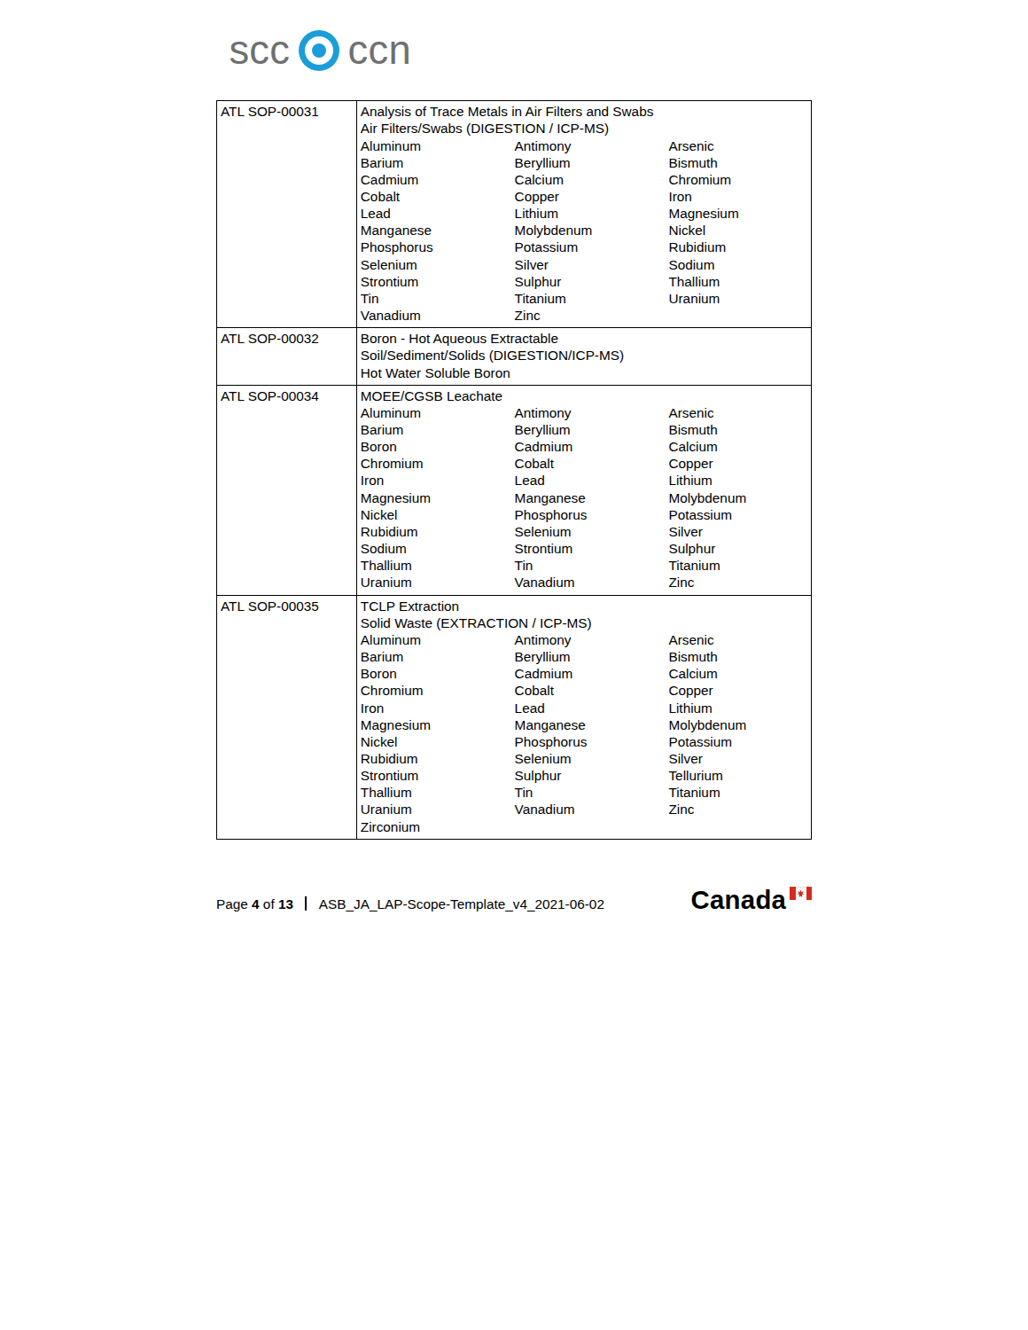scc ccn
| ATL SOP-00031 | Analysis of Trace Metals in Air Filters and Swabs Air Filters/Swabs (DIGESTION / ICP-MS) Aluminum Antimony Arsenic Barium Beryllium Bismuth Cadmium Calcium Chromium Cobalt Copper Iron Lead Lithium Magnesium Manganese Molybdenum Nickel Phosphorus Potassium Rubidium Selenium Silver Sodium Strontium Sulphur Thallium Tin Titanium Uranium Vanadium Zinc |
| ATL SOP-00032 | Boron - Hot Aqueous Extractable Soil/Sediment/Solids (DIGESTION/ICP-MS) Hot Water Soluble Boron |
| ATL SOP-00034 | MOEE/CGSB Leachate Aluminum Antimony Arsenic Barium Beryllium Bismuth Boron Cadmium Calcium Chromium Cobalt Copper Iron Lead Lithium Magnesium Manganese Molybdenum Nickel Phosphorus Potassium Rubidium Selenium Silver Sodium Strontium Sulphur Thallium Tin Titanium Uranium Vanadium Zinc |
| ATL SOP-00035 | TCLP Extraction Solid Waste (EXTRACTION / ICP-MS) Aluminum Antimony Arsenic Barium Beryllium Bismuth Boron Cadmium Calcium Chromium Cobalt Copper Iron Lead Lithium Magnesium Manganese Molybdenum Nickel Phosphorus Potassium Rubidium Selenium Silver Strontium Sulphur Tellurium Thallium Tin Titanium Uranium Vanadium Zinc Zirconium |
Page 4 of 13 ASB_JA_LAP-Scope-Template_v4_2021-06-02
Canada